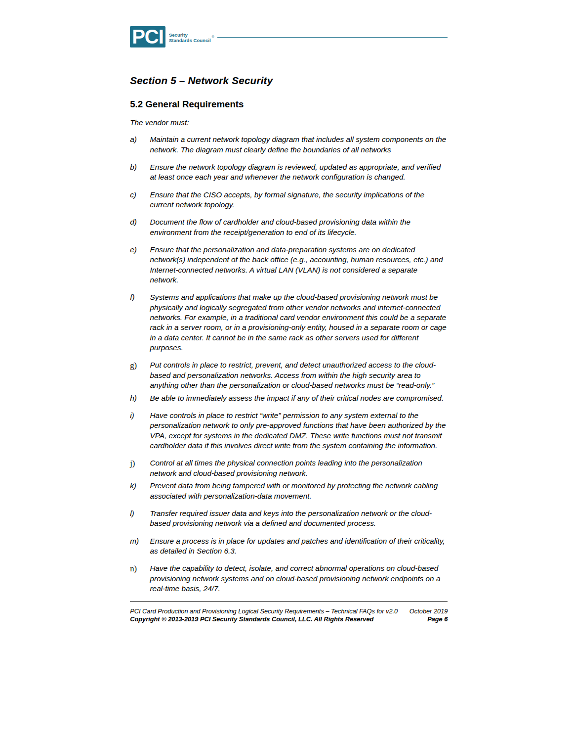PCI
Security
Standards Council
®
Section 5 – Network Security
5.2 General Requirements
The vendor must:
a) Maintain a current network topology diagram that includes all system components on the network. The diagram must clearly define the boundaries of all networks
b) Ensure the network topology diagram is reviewed, updated as appropriate, and verified at least once each year and whenever the network configuration is changed.
c) Ensure that the CISO accepts, by formal signature, the security implications of the current network topology.
d) Document the flow of cardholder and cloud-based provisioning data within the environment from the receipt/generation to end of its lifecycle.
e) Ensure that the personalization and data-preparation systems are on dedicated network(s) independent of the back office (e.g., accounting, human resources, etc.) and Internet-connected networks. A virtual LAN (VLAN) is not considered a separate network.
f) Systems and applications that make up the cloud-based provisioning network must be physically and logically segregated from other vendor networks and internet-connected networks. For example, in a traditional card vendor environment this could be a separate rack in a server room, or in a provisioning-only entity, housed in a separate room or cage in a data center. It cannot be in the same rack as other servers used for different purposes.
g) Put controls in place to restrict, prevent, and detect unauthorized access to the cloud-based and personalization networks. Access from within the high security area to anything other than the personalization or cloud-based networks must be “read-only.”
h) Be able to immediately assess the impact if any of their critical nodes are compromised.
i) Have controls in place to restrict “write” permission to any system external to the personalization network to only pre-approved functions that have been authorized by the VPA, except for systems in the dedicated DMZ. These write functions must not transmit cardholder data if this involves direct write from the system containing the information.
j) Control at all times the physical connection points leading into the personalization network and cloud-based provisioning network.
k) Prevent data from being tampered with or monitored by protecting the network cabling associated with personalization-data movement.
l) Transfer required issuer data and keys into the personalization network or the cloud-based provisioning network via a defined and documented process.
m) Ensure a process is in place for updates and patches and identification of their criticality, as detailed in Section 6.3.
n) Have the capability to detect, isolate, and correct abnormal operations on cloud-based provisioning network systems and on cloud-based provisioning network endpoints on a real-time basis, 24/7.
PCI Card Production and Provisioning Logical Security Requirements – Technical FAQs for v2.0
October 2019
Copyright © 2013-2019 PCI Security Standards Council, LLC. All Rights Reserved
Page 6